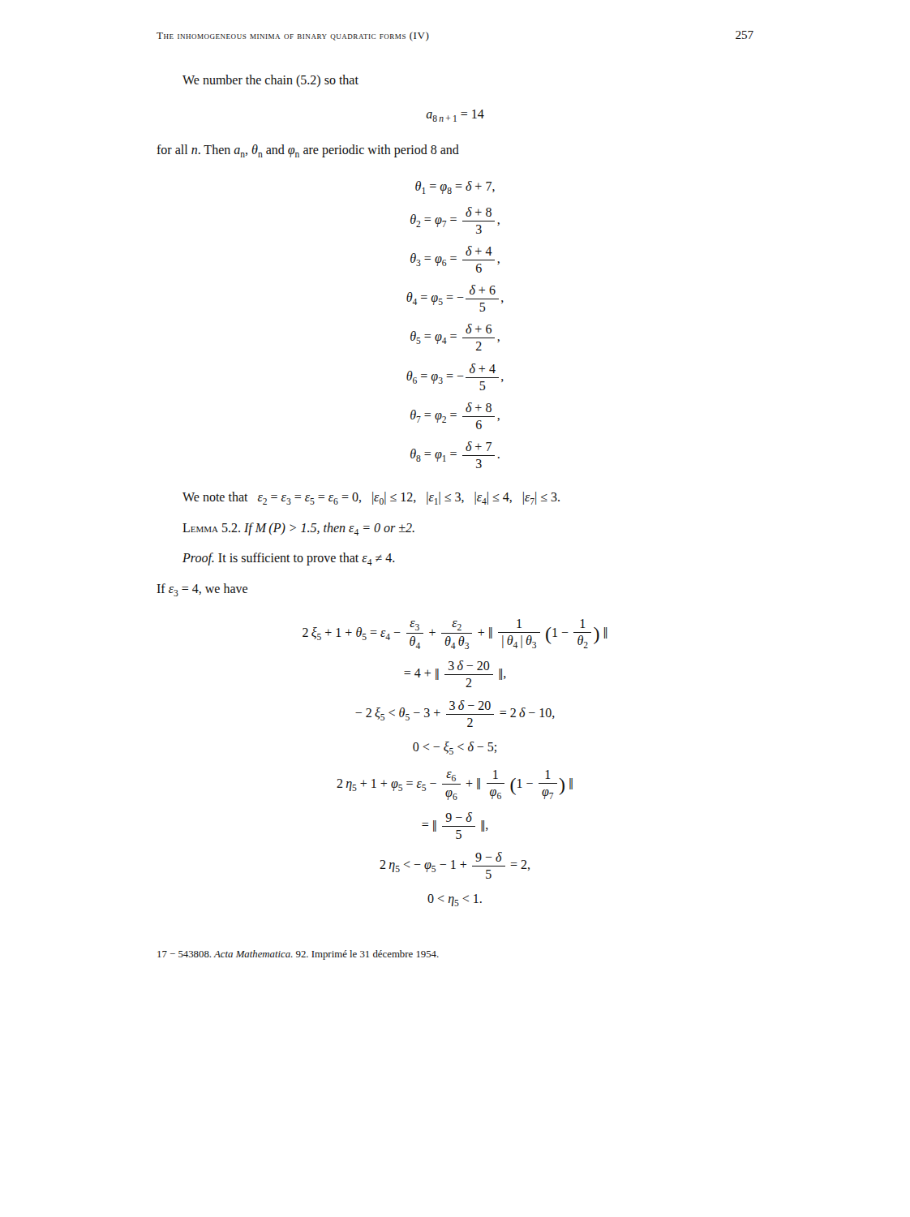The inhomogeneous minima of binary quadratic forms (IV) 257
We number the chain (5.2) so that
a8 n + 1 = 14
for all n. Then an, θn and φn are periodic with period 8 and
θ1 = φ8 = δ + 7,
θ2 = φ7 = δ + 83,
θ3 = φ6 = δ + 46,
θ4 = φ5 = −δ + 65,
θ5 = φ4 = δ + 62,
θ6 = φ3 = −δ + 45,
θ7 = φ2 = δ + 86,
θ8 = φ1 = δ + 73.
We note that ε2 = ε3 = ε5 = ε6 = 0, |ε0| ≤ 12, |ε1| ≤ 3, |ε4| ≤ 4, |ε7| ≤ 3.
Lemma 5.2. If M (P) > 1.5, then ε4 = 0 or ±2.
Proof. It is sufficient to prove that ε4 ≠ 4.
If ε3 = 4, we have
2 ξ5 + 1 + θ5 = ε4 − ε3 θ4 + ε2 θ4 θ3 + ‖ 1| θ4 | θ3 (1 − 1 θ2) ‖
= 4 + ‖ 3 δ − 202 ‖,
− 2 ξ5 < θ5 − 3 + 3 δ − 202 = 2 δ − 10,
0 < − ξ5 < δ − 5;
2 η5 + 1 + φ5 = ε5 − ε6 φ6 + ‖ 1 φ6 (1 − 1 φ7) ‖
= ‖ 9 − δ 5 ‖,
2 η5 < − φ5 − 1 + 9 − δ 5 = 2,
0 < η5 < 1.
17 − 543808. Acta Mathematica. 92. Imprimé le 31 décembre 1954.